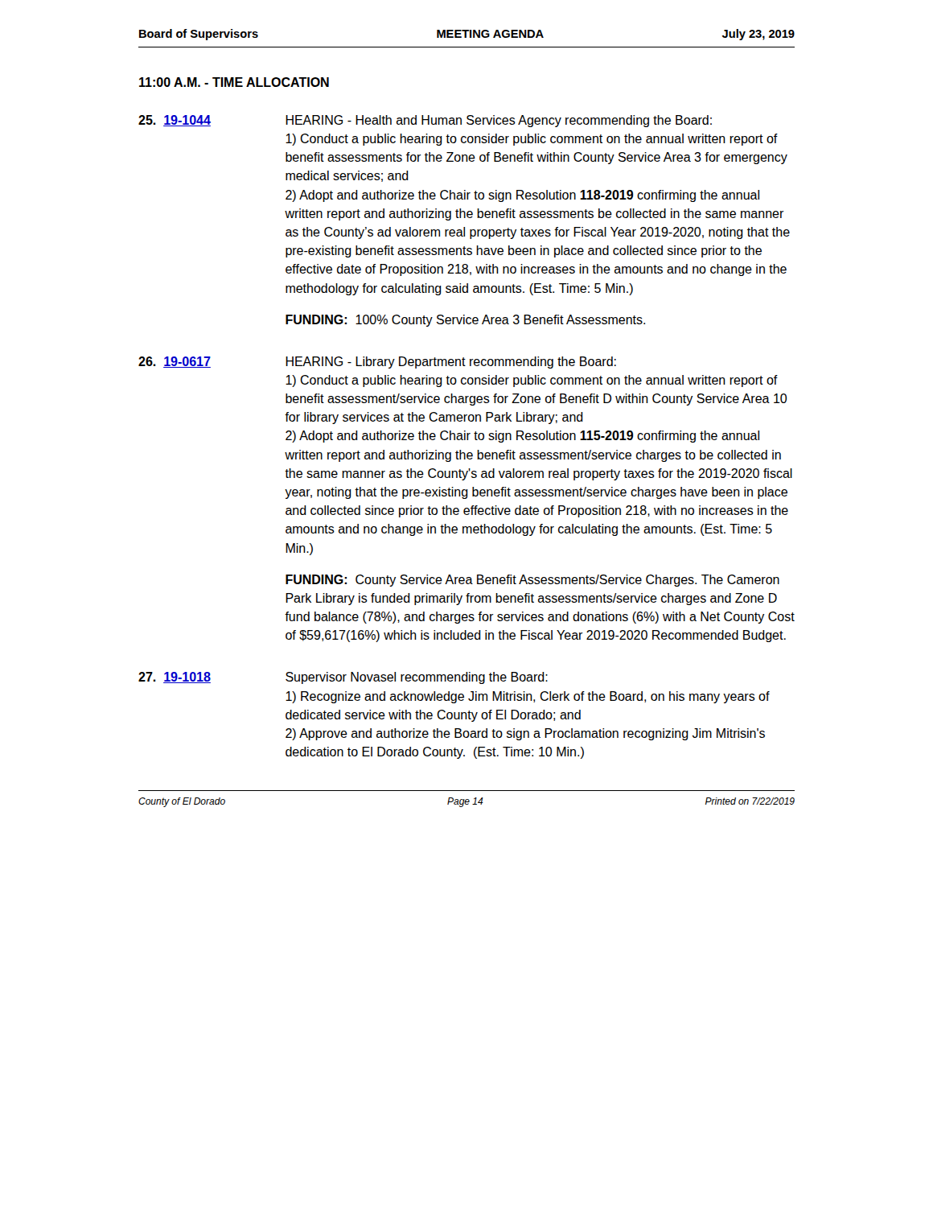Board of Supervisors
MEETING AGENDA
July 23, 2019
11:00 A.M. - TIME ALLOCATION
25. 19-1044
HEARING - Health and Human Services Agency recommending the Board:
1) Conduct a public hearing to consider public comment on the annual written report of benefit assessments for the Zone of Benefit within County Service Area 3 for emergency medical services; and
2) Adopt and authorize the Chair to sign Resolution 118-2019 confirming the annual written report and authorizing the benefit assessments be collected in the same manner as the County’s ad valorem real property taxes for Fiscal Year 2019-2020, noting that the pre-existing benefit assessments have been in place and collected since prior to the effective date of Proposition 218, with no increases in the amounts and no change in the methodology for calculating said amounts. (Est. Time: 5 Min.)
FUNDING: 100% County Service Area 3 Benefit Assessments.
26. 19-0617
HEARING - Library Department recommending the Board:
1) Conduct a public hearing to consider public comment on the annual written report of benefit assessment/service charges for Zone of Benefit D within County Service Area 10 for library services at the Cameron Park Library; and
2) Adopt and authorize the Chair to sign Resolution 115-2019 confirming the annual written report and authorizing the benefit assessment/service charges to be collected in the same manner as the County's ad valorem real property taxes for the 2019-2020 fiscal year, noting that the pre-existing benefit assessment/service charges have been in place and collected since prior to the effective date of Proposition 218, with no increases in the amounts and no change in the methodology for calculating the amounts. (Est. Time: 5 Min.)
FUNDING: County Service Area Benefit Assessments/Service Charges. The Cameron Park Library is funded primarily from benefit assessments/service charges and Zone D fund balance (78%), and charges for services and donations (6%) with a Net County Cost of $59,617(16%) which is included in the Fiscal Year 2019-2020 Recommended Budget.
27. 19-1018
Supervisor Novasel recommending the Board:
1) Recognize and acknowledge Jim Mitrisin, Clerk of the Board, on his many years of dedicated service with the County of El Dorado; and
2) Approve and authorize the Board to sign a Proclamation recognizing Jim Mitrisin's dedication to El Dorado County. (Est. Time: 10 Min.)
County of El Dorado
Page 14
Printed on 7/22/2019